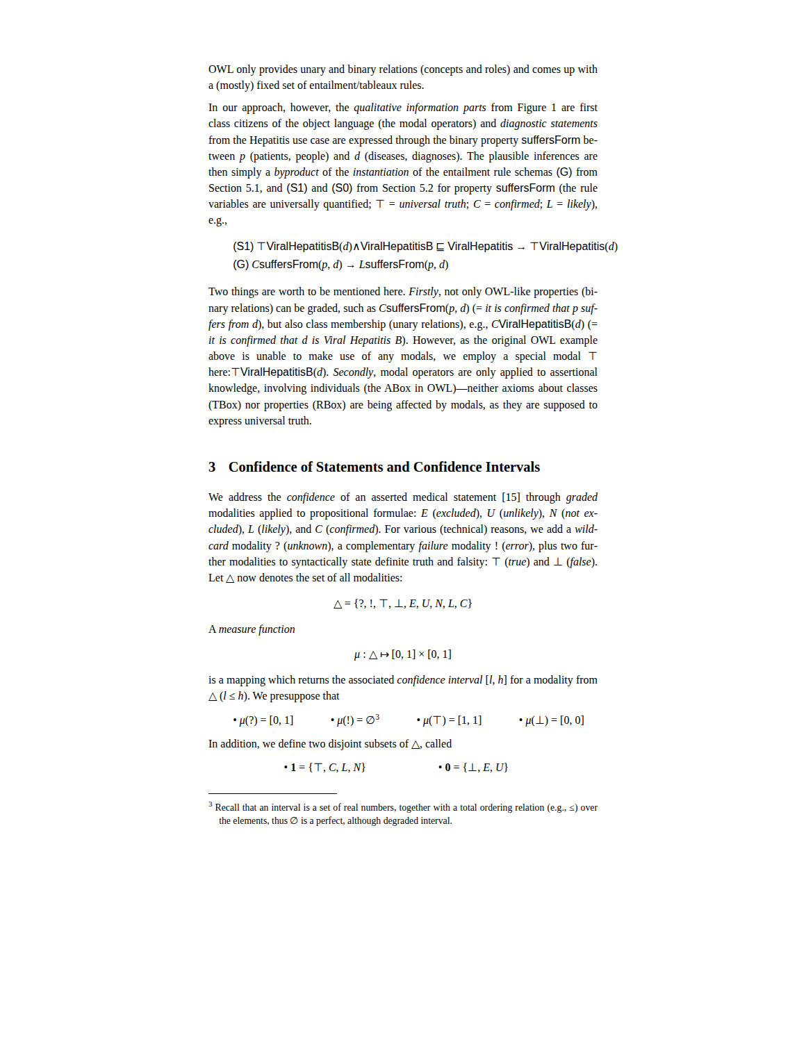OWL only provides unary and binary relations (concepts and roles) and comes up with a (mostly) fixed set of entailment/tableaux rules.
In our approach, however, the qualitative information parts from Figure 1 are first class citizens of the object language (the modal operators) and diagnostic statements from the Hepatitis use case are expressed through the binary property suffersForm between p (patients, people) and d (diseases, diagnoses). The plausible inferences are then simply a byproduct of the instantiation of the entailment rule schemas (G) from Section 5.1, and (S1) and (S0) from Section 5.2 for property suffersForm (the rule variables are universally quantified; ⊤ = universal truth; C = confirmed; L = likely), e.g.,
(S1) ⊤ViralHepatitisB(d)∧ViralHepatitisB ⊑ ViralHepatitis → ⊤ViralHepatitis(d)
(G) CsuffersFrom(p, d) → LsuffersFrom(p, d)
Two things are worth to be mentioned here. Firstly, not only OWL-like properties (binary relations) can be graded, such as CsuffersFrom(p, d) (= it is confirmed that p suffers from d), but also class membership (unary relations), e.g., CViralHepatitisB(d) (= it is confirmed that d is Viral Hepatitis B). However, as the original OWL example above is unable to make use of any modals, we employ a special modal ⊤ here:⊤ViralHepatitisB(d). Secondly, modal operators are only applied to assertional knowledge, involving individuals (the ABox in OWL)—neither axioms about classes (TBox) nor properties (RBox) are being affected by modals, as they are supposed to express universal truth.
3 Confidence of Statements and Confidence Intervals
We address the confidence of an asserted medical statement [15] through graded modalities applied to propositional formulae: E (excluded), U (unlikely), N (not excluded), L (likely), and C (confirmed). For various (technical) reasons, we add a wildcard modality ? (unknown), a complementary failure modality ! (error), plus two further modalities to syntactically state definite truth and falsity: ⊤ (true) and ⊥ (false). Let △ now denotes the set of all modalities:
△ = {?, !, ⊤, ⊥, E, U, N, L, C}
A measure function
μ : △ ↦ [0, 1] × [0, 1]
is a mapping which returns the associated confidence interval [l, h] for a modality from △ (l ≤ h). We presuppose that
• μ(?) = [0, 1] • μ(!) = ∅3 • μ(⊤) = [1, 1] • μ(⊥) = [0, 0]
In addition, we define two disjoint subsets of △, called
• 1 = {⊤, C, L, N} • 0 = {⊥, E, U}
3 Recall that an interval is a set of real numbers, together with a total ordering relation (e.g., ≤) over the elements, thus ∅ is a perfect, although degraded interval.